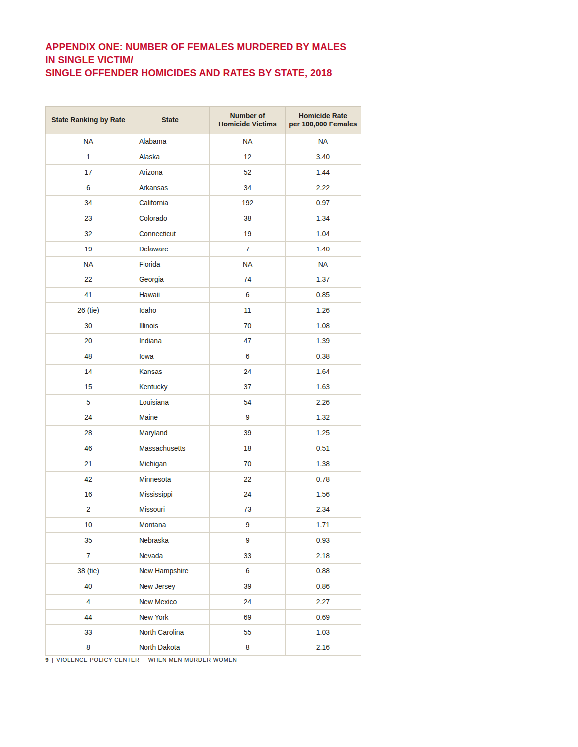Appendix One: Number of Females Murdered by Males in Single Victim/
Single Offender Homicides and Rates by State, 2018
| State Ranking by Rate | State | Number of Homicide Victims | Homicide Rate per 100,000 Females |
| --- | --- | --- | --- |
| NA | Alabama | NA | NA |
| 1 | Alaska | 12 | 3.40 |
| 17 | Arizona | 52 | 1.44 |
| 6 | Arkansas | 34 | 2.22 |
| 34 | California | 192 | 0.97 |
| 23 | Colorado | 38 | 1.34 |
| 32 | Connecticut | 19 | 1.04 |
| 19 | Delaware | 7 | 1.40 |
| NA | Florida | NA | NA |
| 22 | Georgia | 74 | 1.37 |
| 41 | Hawaii | 6 | 0.85 |
| 26 (tie) | Idaho | 11 | 1.26 |
| 30 | Illinois | 70 | 1.08 |
| 20 | Indiana | 47 | 1.39 |
| 48 | Iowa | 6 | 0.38 |
| 14 | Kansas | 24 | 1.64 |
| 15 | Kentucky | 37 | 1.63 |
| 5 | Louisiana | 54 | 2.26 |
| 24 | Maine | 9 | 1.32 |
| 28 | Maryland | 39 | 1.25 |
| 46 | Massachusetts | 18 | 0.51 |
| 21 | Michigan | 70 | 1.38 |
| 42 | Minnesota | 22 | 0.78 |
| 16 | Mississippi | 24 | 1.56 |
| 2 | Missouri | 73 | 2.34 |
| 10 | Montana | 9 | 1.71 |
| 35 | Nebraska | 9 | 0.93 |
| 7 | Nevada | 33 | 2.18 |
| 38 (tie) | New Hampshire | 6 | 0.88 |
| 40 | New Jersey | 39 | 0.86 |
| 4 | New Mexico | 24 | 2.27 |
| 44 | New York | 69 | 0.69 |
| 33 | North Carolina | 55 | 1.03 |
| 8 | North Dakota | 8 | 2.16 |
9|VIOLENCE POLICY CENTER WHEN MEN MURDER WOMEN